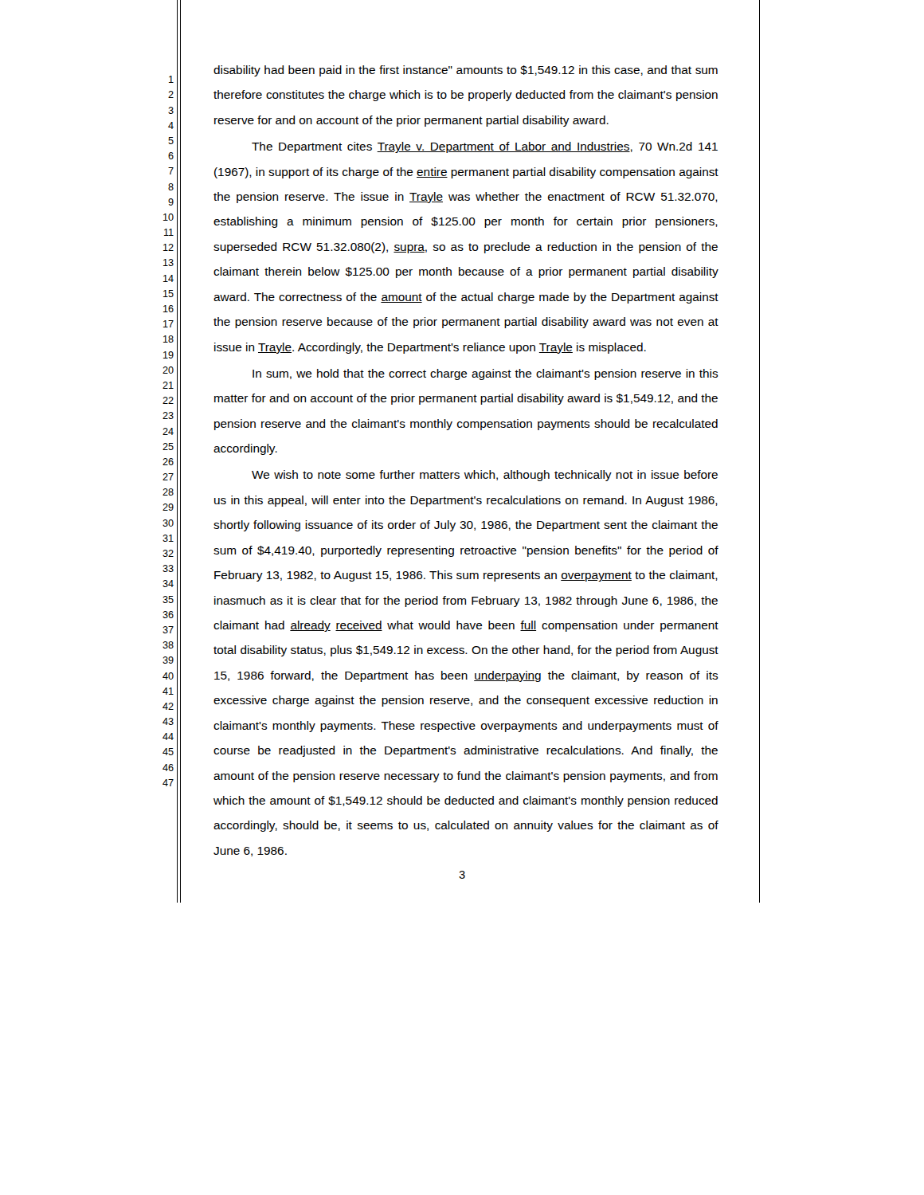1
2
3
4
5
6
7
8
9
10
11
12
13
14
15
16
17
18
19
20
21
22
23
24
25
26
27
28
29
30
31
32
33
34
35
36
37
38
39
40
41
42
43
44
45
46
47
disability had been paid in the first instance" amounts to $1,549.12 in this case, and that sum therefore constitutes the charge which is to be properly deducted from the claimant's pension reserve for and on account of the prior permanent partial disability award.
The Department cites Trayle v. Department of Labor and Industries, 70 Wn.2d 141 (1967), in support of its charge of the entire permanent partial disability compensation against the pension reserve. The issue in Trayle was whether the enactment of RCW 51.32.070, establishing a minimum pension of $125.00 per month for certain prior pensioners, superseded RCW 51.32.080(2), supra, so as to preclude a reduction in the pension of the claimant therein below $125.00 per month because of a prior permanent partial disability award. The correctness of the amount of the actual charge made by the Department against the pension reserve because of the prior permanent partial disability award was not even at issue in Trayle. Accordingly, the Department's reliance upon Trayle is misplaced.
In sum, we hold that the correct charge against the claimant's pension reserve in this matter for and on account of the prior permanent partial disability award is $1,549.12, and the pension reserve and the claimant's monthly compensation payments should be recalculated accordingly.
We wish to note some further matters which, although technically not in issue before us in this appeal, will enter into the Department's recalculations on remand. In August 1986, shortly following issuance of its order of July 30, 1986, the Department sent the claimant the sum of $4,419.40, purportedly representing retroactive "pension benefits" for the period of February 13, 1982, to August 15, 1986. This sum represents an overpayment to the claimant, inasmuch as it is clear that for the period from February 13, 1982 through June 6, 1986, the claimant had already received what would have been full compensation under permanent total disability status, plus $1,549.12 in excess. On the other hand, for the period from August 15, 1986 forward, the Department has been underpaying the claimant, by reason of its excessive charge against the pension reserve, and the consequent excessive reduction in claimant's monthly payments. These respective overpayments and underpayments must of course be readjusted in the Department's administrative recalculations. And finally, the amount of the pension reserve necessary to fund the claimant's pension payments, and from which the amount of $1,549.12 should be deducted and claimant's monthly pension reduced accordingly, should be, it seems to us, calculated on annuity values for the claimant as of June 6, 1986.
3